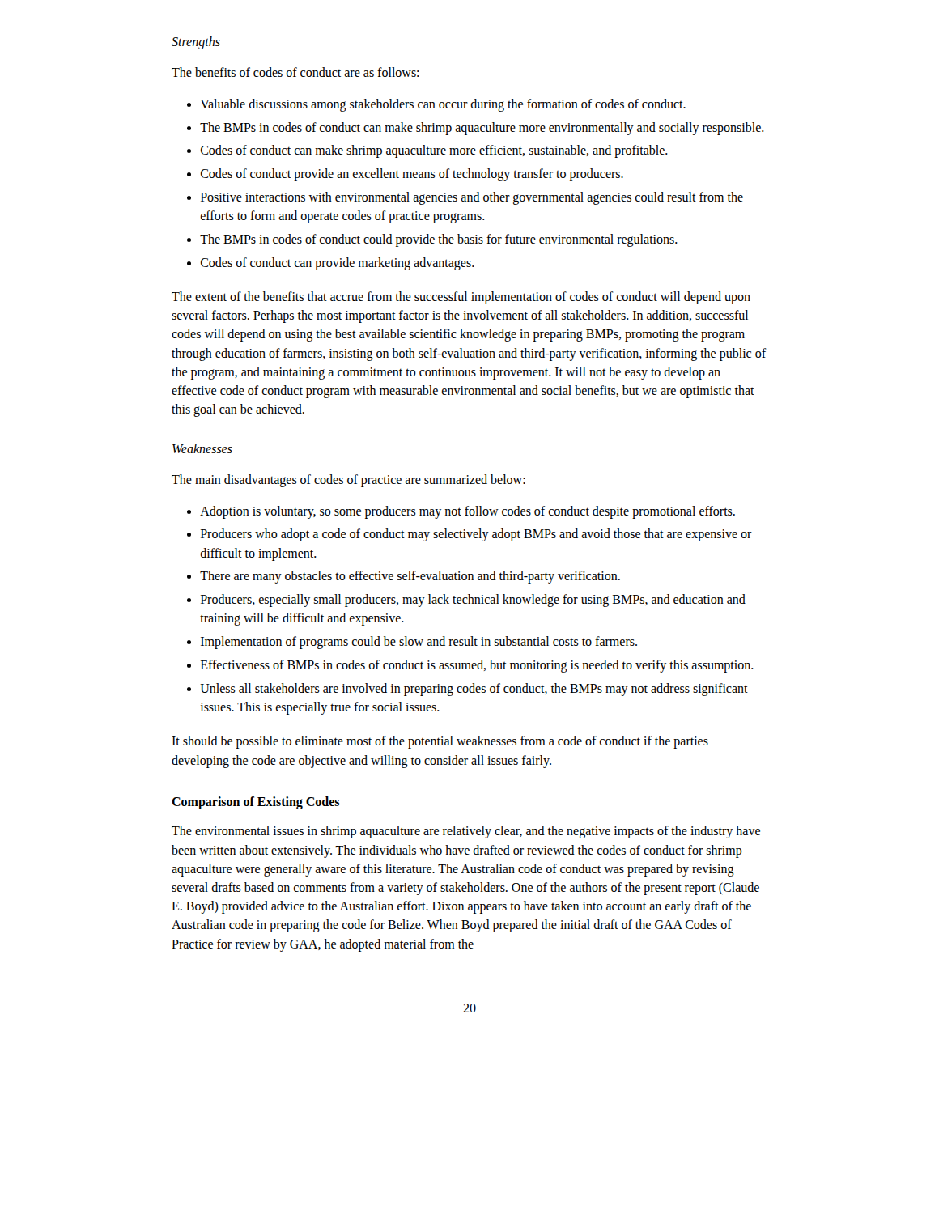Strengths
The benefits of codes of conduct are as follows:
Valuable discussions among stakeholders can occur during the formation of codes of conduct.
The BMPs in codes of conduct can make shrimp aquaculture more environmentally and socially responsible.
Codes of conduct can make shrimp aquaculture more efficient, sustainable, and profitable.
Codes of conduct provide an excellent means of technology transfer to producers.
Positive interactions with environmental agencies and other governmental agencies could result from the efforts to form and operate codes of practice programs.
The BMPs in codes of conduct could provide the basis for future environmental regulations.
Codes of conduct can provide marketing advantages.
The extent of the benefits that accrue from the successful implementation of codes of conduct will depend upon several factors. Perhaps the most important factor is the involvement of all stakeholders. In addition, successful codes will depend on using the best available scientific knowledge in preparing BMPs, promoting the program through education of farmers, insisting on both self-evaluation and third-party verification, informing the public of the program, and maintaining a commitment to continuous improvement. It will not be easy to develop an effective code of conduct program with measurable environmental and social benefits, but we are optimistic that this goal can be achieved.
Weaknesses
The main disadvantages of codes of practice are summarized below:
Adoption is voluntary, so some producers may not follow codes of conduct despite promotional efforts.
Producers who adopt a code of conduct may selectively adopt BMPs and avoid those that are expensive or difficult to implement.
There are many obstacles to effective self-evaluation and third-party verification.
Producers, especially small producers, may lack technical knowledge for using BMPs, and education and training will be difficult and expensive.
Implementation of programs could be slow and result in substantial costs to farmers.
Effectiveness of BMPs in codes of conduct is assumed, but monitoring is needed to verify this assumption.
Unless all stakeholders are involved in preparing codes of conduct, the BMPs may not address significant issues. This is especially true for social issues.
It should be possible to eliminate most of the potential weaknesses from a code of conduct if the parties developing the code are objective and willing to consider all issues fairly.
Comparison of Existing Codes
The environmental issues in shrimp aquaculture are relatively clear, and the negative impacts of the industry have been written about extensively. The individuals who have drafted or reviewed the codes of conduct for shrimp aquaculture were generally aware of this literature. The Australian code of conduct was prepared by revising several drafts based on comments from a variety of stakeholders. One of the authors of the present report (Claude E. Boyd) provided advice to the Australian effort. Dixon appears to have taken into account an early draft of the Australian code in preparing the code for Belize. When Boyd prepared the initial draft of the GAA Codes of Practice for review by GAA, he adopted material from the
20